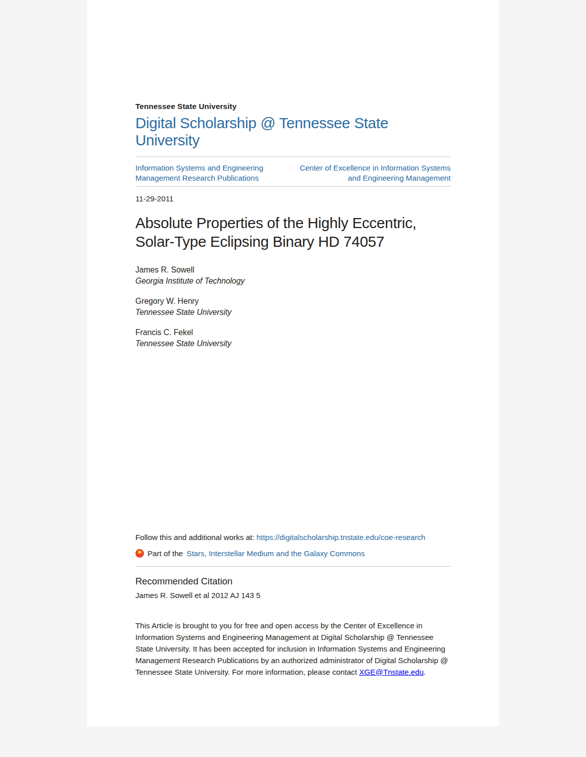Tennessee State University
Digital Scholarship @ Tennessee State University
Information Systems and Engineering
Management Research Publications
Center of Excellence in Information Systems
and Engineering Management
11-29-2011
Absolute Properties of the Highly Eccentric, Solar-Type Eclipsing Binary HD 74057
James R. Sowell Georgia Institute of Technology
Gregory W. Henry Tennessee State University
Francis C. Fekel Tennessee State University
Follow this and additional works at: https://digitalscholarship.tnstate.edu/coe-research
Part of the Stars, Interstellar Medium and the Galaxy Commons
Recommended Citation
James R. Sowell et al 2012 AJ 143 5
This Article is brought to you for free and open access by the Center of Excellence in Information Systems and Engineering Management at Digital Scholarship @ Tennessee State University. It has been accepted for inclusion in Information Systems and Engineering Management Research Publications by an authorized administrator of Digital Scholarship @ Tennessee State University. For more information, please contact XGE@Tnstate.edu.